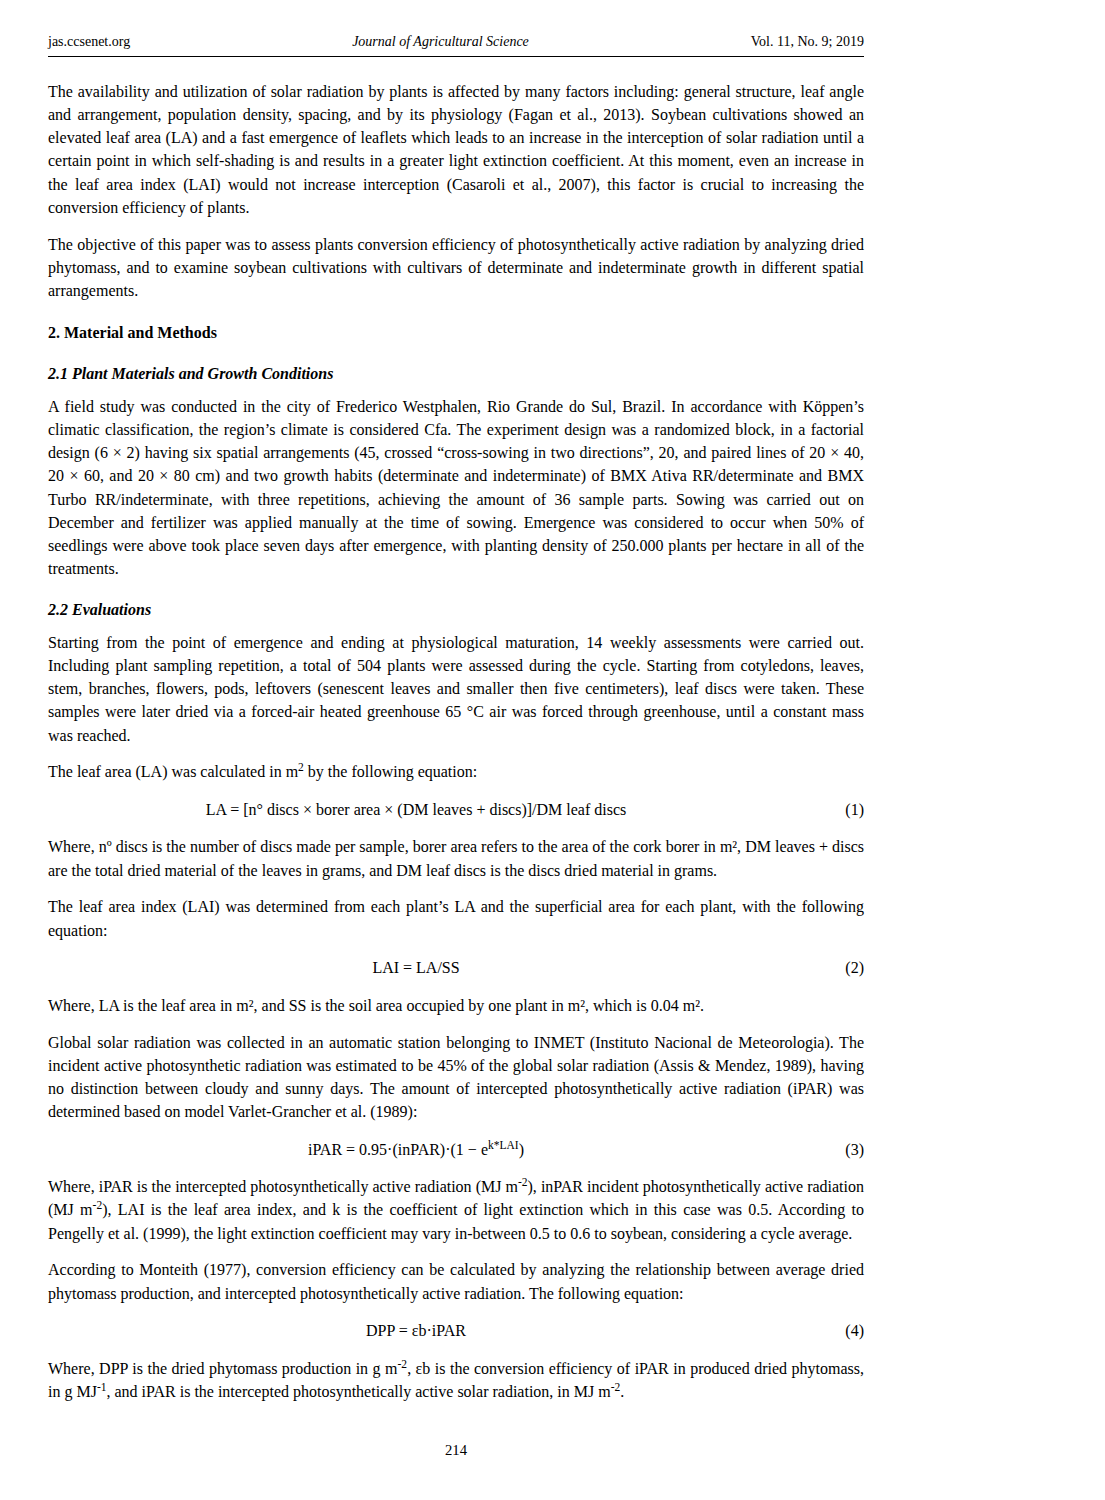jas.ccsenet.org
Journal of Agricultural Science
Vol. 11, No. 9; 2019
The availability and utilization of solar radiation by plants is affected by many factors including: general structure, leaf angle and arrangement, population density, spacing, and by its physiology (Fagan et al., 2013). Soybean cultivations showed an elevated leaf area (LA) and a fast emergence of leaflets which leads to an increase in the interception of solar radiation until a certain point in which self-shading is and results in a greater light extinction coefficient. At this moment, even an increase in the leaf area index (LAI) would not increase interception (Casaroli et al., 2007), this factor is crucial to increasing the conversion efficiency of plants.
The objective of this paper was to assess plants conversion efficiency of photosynthetically active radiation by analyzing dried phytomass, and to examine soybean cultivations with cultivars of determinate and indeterminate growth in different spatial arrangements.
2. Material and Methods
2.1 Plant Materials and Growth Conditions
A field study was conducted in the city of Frederico Westphalen, Rio Grande do Sul, Brazil. In accordance with Köppen’s climatic classification, the region’s climate is considered Cfa. The experiment design was a randomized block, in a factorial design (6 × 2) having six spatial arrangements (45, crossed “cross-sowing in two directions”, 20, and paired lines of 20 × 40, 20 × 60, and 20 × 80 cm) and two growth habits (determinate and indeterminate) of BMX Ativa RR/determinate and BMX Turbo RR/indeterminate, with three repetitions, achieving the amount of 36 sample parts. Sowing was carried out on December and fertilizer was applied manually at the time of sowing. Emergence was considered to occur when 50% of seedlings were above took place seven days after emergence, with planting density of 250.000 plants per hectare in all of the treatments.
2.2 Evaluations
Starting from the point of emergence and ending at physiological maturation, 14 weekly assessments were carried out. Including plant sampling repetition, a total of 504 plants were assessed during the cycle. Starting from cotyledons, leaves, stem, branches, flowers, pods, leftovers (senescent leaves and smaller then five centimeters), leaf discs were taken. These samples were later dried via a forced-air heated greenhouse 65 °C air was forced through greenhouse, until a constant mass was reached.
The leaf area (LA) was calculated in m2 by the following equation:
LA = [n° discs × borer area × (DM leaves + discs)]/DM leaf discs
(1)
Where, nº discs is the number of discs made per sample, borer area refers to the area of the cork borer in m², DM leaves + discs are the total dried material of the leaves in grams, and DM leaf discs is the discs dried material in grams.
The leaf area index (LAI) was determined from each plant’s LA and the superficial area for each plant, with the following equation:
LAI = LA/SS
(2)
Where, LA is the leaf area in m², and SS is the soil area occupied by one plant in m², which is 0.04 m².
Global solar radiation was collected in an automatic station belonging to INMET (Instituto Nacional de Meteorologia). The incident active photosynthetic radiation was estimated to be 45% of the global solar radiation (Assis & Mendez, 1989), having no distinction between cloudy and sunny days. The amount of intercepted photosynthetically active radiation (iPAR) was determined based on model Varlet-Grancher et al. (1989):
iPAR = 0.95·(inPAR)·(1 − ek*LAI)
(3)
Where, iPAR is the intercepted photosynthetically active radiation (MJ m-2), inPAR incident photosynthetically active radiation (MJ m-2), LAI is the leaf area index, and k is the coefficient of light extinction which in this case was 0.5. According to Pengelly et al. (1999), the light extinction coefficient may vary in-between 0.5 to 0.6 to soybean, considering a cycle average.
According to Monteith (1977), conversion efficiency can be calculated by analyzing the relationship between average dried phytomass production, and intercepted photosynthetically active radiation. The following equation:
DPP = εb·iPAR
(4)
Where, DPP is the dried phytomass production in g m-2, εb is the conversion efficiency of iPAR in produced dried phytomass, in g MJ-1, and iPAR is the intercepted photosynthetically active solar radiation, in MJ m-2.
214